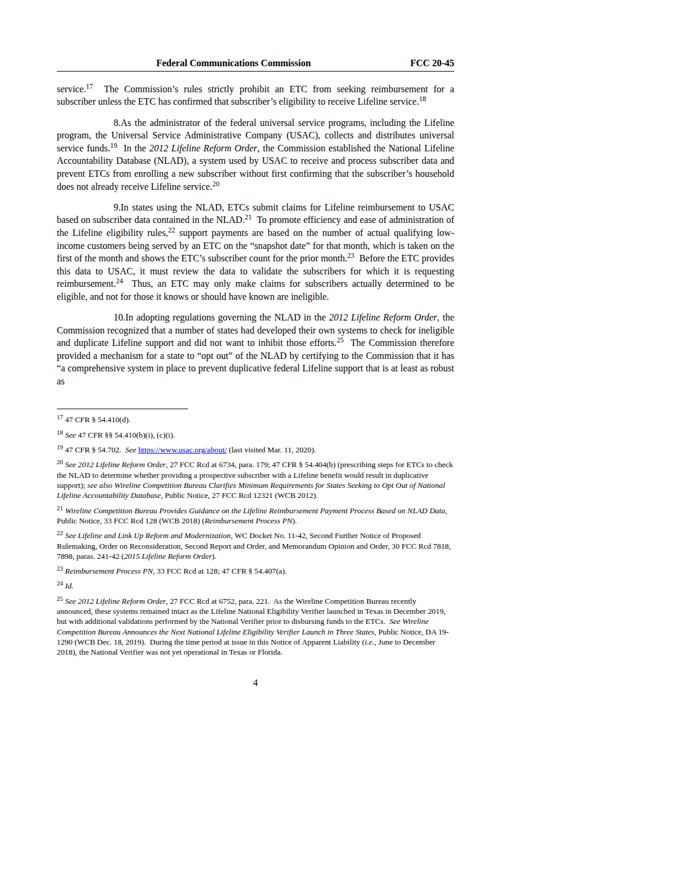Federal Communications Commission FCC 20-45
service.17 The Commission’s rules strictly prohibit an ETC from seeking reimbursement for a subscriber unless the ETC has confirmed that subscriber’s eligibility to receive Lifeline service.18
8. As the administrator of the federal universal service programs, including the Lifeline program, the Universal Service Administrative Company (USAC), collects and distributes universal service funds.19 In the 2012 Lifeline Reform Order, the Commission established the National Lifeline Accountability Database (NLAD), a system used by USAC to receive and process subscriber data and prevent ETCs from enrolling a new subscriber without first confirming that the subscriber’s household does not already receive Lifeline service.20
9. In states using the NLAD, ETCs submit claims for Lifeline reimbursement to USAC based on subscriber data contained in the NLAD.21 To promote efficiency and ease of administration of the Lifeline eligibility rules,22 support payments are based on the number of actual qualifying low-income customers being served by an ETC on the “snapshot date” for that month, which is taken on the first of the month and shows the ETC’s subscriber count for the prior month.23 Before the ETC provides this data to USAC, it must review the data to validate the subscribers for which it is requesting reimbursement.24 Thus, an ETC may only make claims for subscribers actually determined to be eligible, and not for those it knows or should have known are ineligible.
10. In adopting regulations governing the NLAD in the 2012 Lifeline Reform Order, the Commission recognized that a number of states had developed their own systems to check for ineligible and duplicate Lifeline support and did not want to inhibit those efforts.25 The Commission therefore provided a mechanism for a state to “opt out” of the NLAD by certifying to the Commission that it has “a comprehensive system in place to prevent duplicative federal Lifeline support that is at least as robust as
17 47 CFR § 54.410(d).
18 See 47 CFR §§ 54.410(b)(i), (c)(i).
19 47 CFR § 54.702. See https://www.usac.org/about/ (last visited Mar. 11, 2020).
20 See 2012 Lifeline Reform Order, 27 FCC Rcd at 6734, para. 179; 47 CFR § 54.404(b) (prescribing steps for ETCs to check the NLAD to determine whether providing a prospective subscriber with a Lifeline benefit would result in duplicative support); see also Wireline Competition Bureau Clarifies Minimum Requirements for States Seeking to Opt Out of National Lifeline Accountability Database, Public Notice, 27 FCC Rcd 12321 (WCB 2012).
21 Wireline Competition Bureau Provides Guidance on the Lifeline Reimbursement Payment Process Based on NLAD Data, Public Notice, 33 FCC Rcd 128 (WCB 2018) (Reimbursement Process PN).
22 See Lifeline and Link Up Reform and Modernization, WC Docket No. 11-42, Second Further Notice of Proposed Rulemaking, Order on Reconsideration, Second Report and Order, and Memorandum Opinion and Order, 30 FCC Rcd 7818, 7898, paras. 241-42 (2015 Lifeline Reform Order).
23 Reimbursement Process PN, 33 FCC Rcd at 128; 47 CFR § 54.407(a).
24 Id.
25 See 2012 Lifeline Reform Order, 27 FCC Rcd at 6752, para. 221. As the Wireline Competition Bureau recently announced, these systems remained intact as the Lifeline National Eligibility Verifier launched in Texas in December 2019, but with additional validations performed by the National Verifier prior to disbursing funds to the ETCs. See Wireline Competition Bureau Announces the Next National Lifeline Eligibility Verifier Launch in Three States, Public Notice, DA 19-1290 (WCB Dec. 18, 2019). During the time period at issue in this Notice of Apparent Liability (i.e., June to December 2018), the National Verifier was not yet operational in Texas or Florida.
4